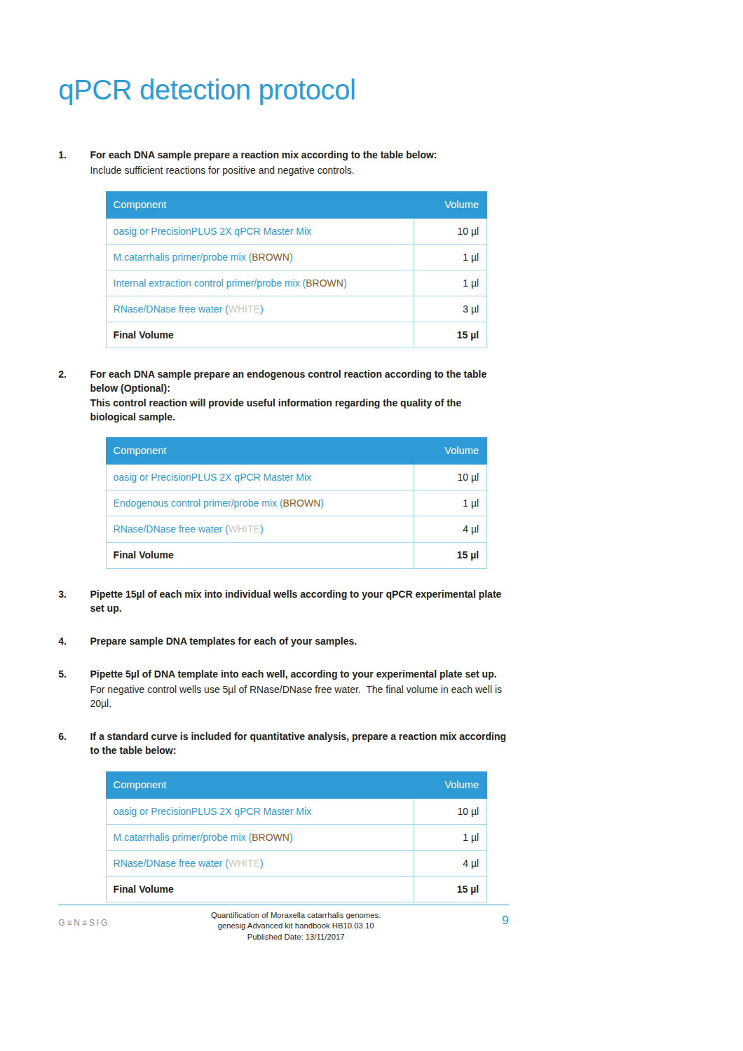qPCR detection protocol
For each DNA sample prepare a reaction mix according to the table below:
Include sufficient reactions for positive and negative controls.
| Component | Volume |
| --- | --- |
| oasig or PrecisionPLUS 2X qPCR Master Mix | 10 µl |
| M.catarrhalis primer/probe mix ( BROWN ) | 1 µl |
| Internal extraction control primer/probe mix ( BROWN ) | 1 µl |
| RNase/DNase free water ( WHITE ) | 3 µl |
| Final Volume | 15 µl |
For each DNA sample prepare an endogenous control reaction according to the table below (Optional):
This control reaction will provide useful information regarding the quality of the biological sample.
| Component | Volume |
| --- | --- |
| oasig or PrecisionPLUS 2X qPCR Master Mix | 10 µl |
| Endogenous control primer/probe mix ( BROWN ) | 1 µl |
| RNase/DNase free water ( WHITE ) | 4 µl |
| Final Volume | 15 µl |
Pipette 15µl of each mix into individual wells according to your qPCR experimental plate set up.
Prepare sample DNA templates for each of your samples.
Pipette 5µl of DNA template into each well, according to your experimental plate set up.
For negative control wells use 5µl of RNase/DNase free water. The final volume in each well is 20µl.
If a standard curve is included for quantitative analysis, prepare a reaction mix according to the table below:
| Component | Volume |
| --- | --- |
| oasig or PrecisionPLUS 2X qPCR Master Mix | 10 µl |
| M.catarrhalis primer/probe mix ( BROWN ) | 1 µl |
| RNase/DNase free water ( WHITE ) | 4 µl |
| Final Volume | 15 µl |
G≡N≡SIG
Quantification of Moraxella catarrhalis genomes.
genesig Advanced kit handbook HB10.03.10
Published Date: 13/11/2017
9